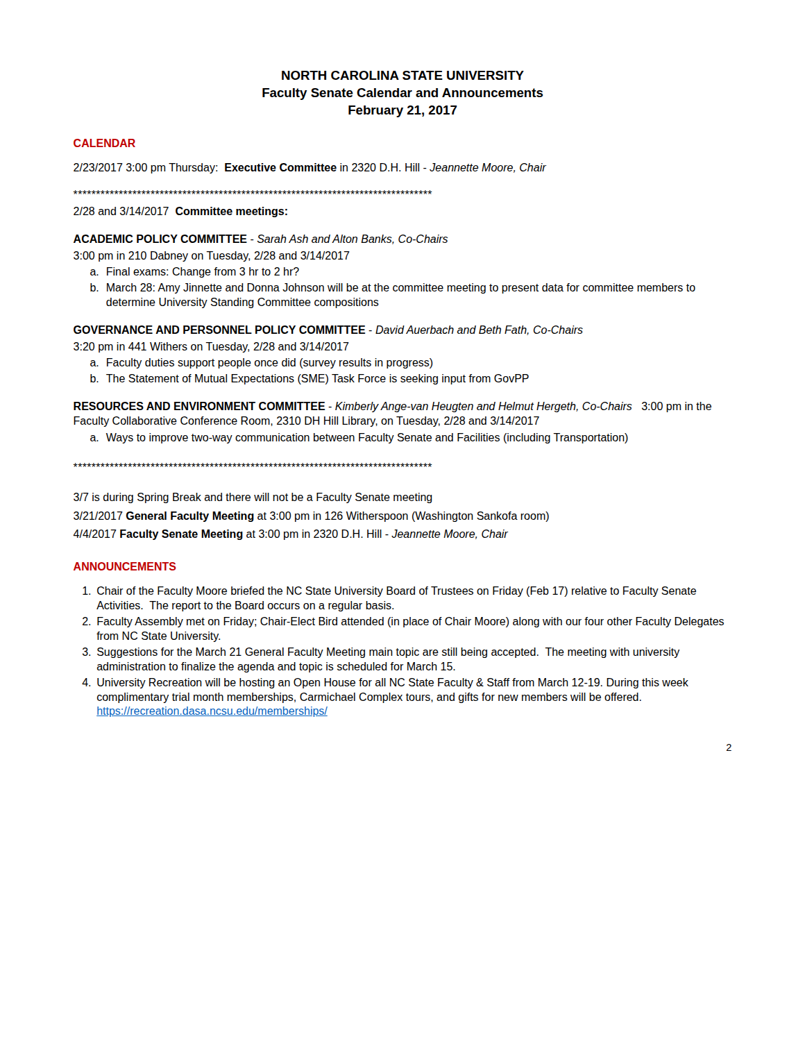NORTH CAROLINA STATE UNIVERSITY Faculty Senate Calendar and Announcements February 21, 2017
CALENDAR
2/23/2017 3:00 pm Thursday: Executive Committee in 2320 D.H. Hill - Jeannette Moore, Chair
*******************************************************************************
2/28 and 3/14/2017 Committee meetings:
ACADEMIC POLICY COMMITTEE - Sarah Ash and Alton Banks, Co-Chairs
3:00 pm in 210 Dabney on Tuesday, 2/28 and 3/14/2017
Final exams: Change from 3 hr to 2 hr?
March 28: Amy Jinnette and Donna Johnson will be at the committee meeting to present data for committee members to determine University Standing Committee compositions
GOVERNANCE AND PERSONNEL POLICY COMMITTEE - David Auerbach and Beth Fath, Co-Chairs
3:20 pm in 441 Withers on Tuesday, 2/28 and 3/14/2017
Faculty duties support people once did (survey results in progress)
The Statement of Mutual Expectations (SME) Task Force is seeking input from GovPP
RESOURCES AND ENVIRONMENT COMMITTEE - Kimberly Ange-van Heugten and Helmut Hergeth, Co-Chairs 3:00 pm in the Faculty Collaborative Conference Room, 2310 DH Hill Library, on Tuesday, 2/28 and 3/14/2017
Ways to improve two-way communication between Faculty Senate and Facilities (including Transportation)
*******************************************************************************
3/7 is during Spring Break and there will not be a Faculty Senate meeting
3/21/2017 General Faculty Meeting at 3:00 pm in 126 Witherspoon (Washington Sankofa room)
4/4/2017 Faculty Senate Meeting at 3:00 pm in 2320 D.H. Hill - Jeannette Moore, Chair
ANNOUNCEMENTS
Chair of the Faculty Moore briefed the NC State University Board of Trustees on Friday (Feb 17) relative to Faculty Senate Activities. The report to the Board occurs on a regular basis.
Faculty Assembly met on Friday; Chair-Elect Bird attended (in place of Chair Moore) along with our four other Faculty Delegates from NC State University.
Suggestions for the March 21 General Faculty Meeting main topic are still being accepted. The meeting with university administration to finalize the agenda and topic is scheduled for March 15.
University Recreation will be hosting an Open House for all NC State Faculty & Staff from March 12-19. During this week complimentary trial month memberships, Carmichael Complex tours, and gifts for new members will be offered. https://recreation.dasa.ncsu.edu/memberships/
2